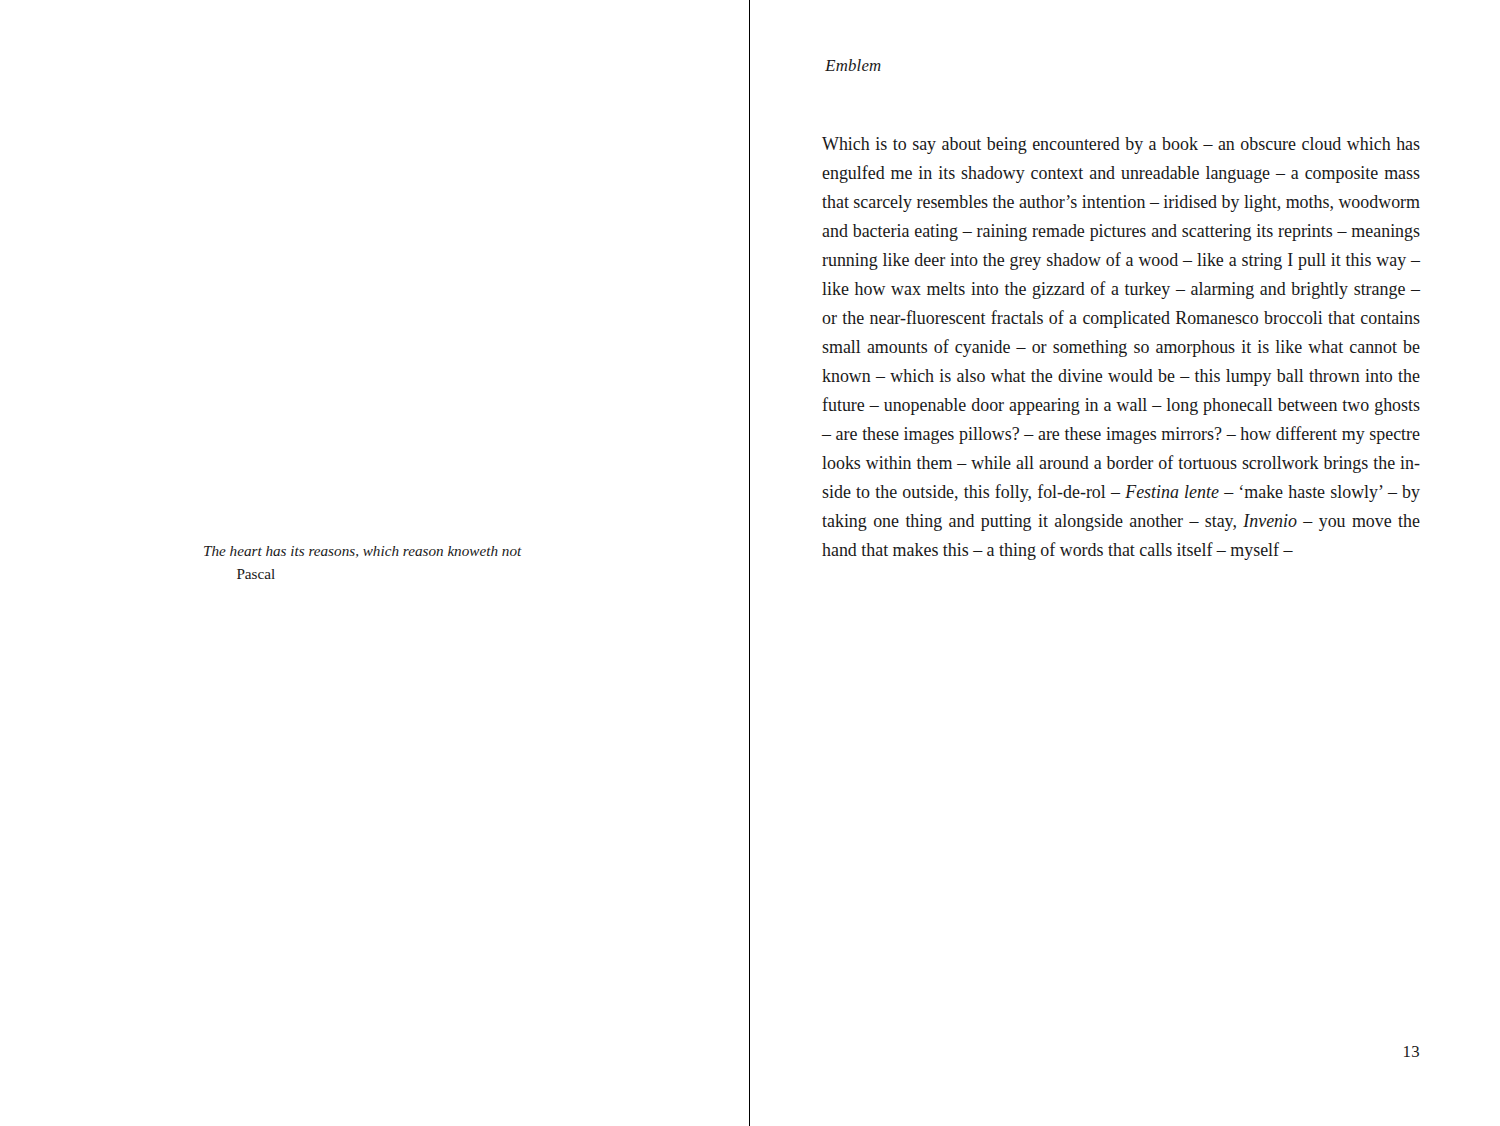The heart has its reasons, which reason knoweth not
Pascal
Emblem
Which is to say about being encountered by a book – an obscure cloud which has engulfed me in its shadowy context and unreadable language – a composite mass that scarcely resembles the author’s intention – iridised by light, moths, woodworm and bacteria eating – raining remade pictures and scattering its reprints – meanings running like deer into the grey shadow of a wood – like a string I pull it this way – like how wax melts into the gizzard of a turkey – alarming and brightly strange – or the near-fluorescent fractals of a complicated Romanesco broccoli that contains small amounts of cyanide – or something so amorphous it is like what cannot be known – which is also what the divine would be – this lumpy ball thrown into the future – unopenable door appearing in a wall – long phonecall between two ghosts – are these images pillows? – are these images mirrors? – how different my spectre looks within them – while all around a border of tortuous scrollwork brings the inside to the outside, this folly, fol-de-rol – Festina lente – ‘make haste slowly’ – by taking one thing and putting it alongside another – stay, Invenio – you move the hand that makes this – a thing of words that calls itself – myself –
13